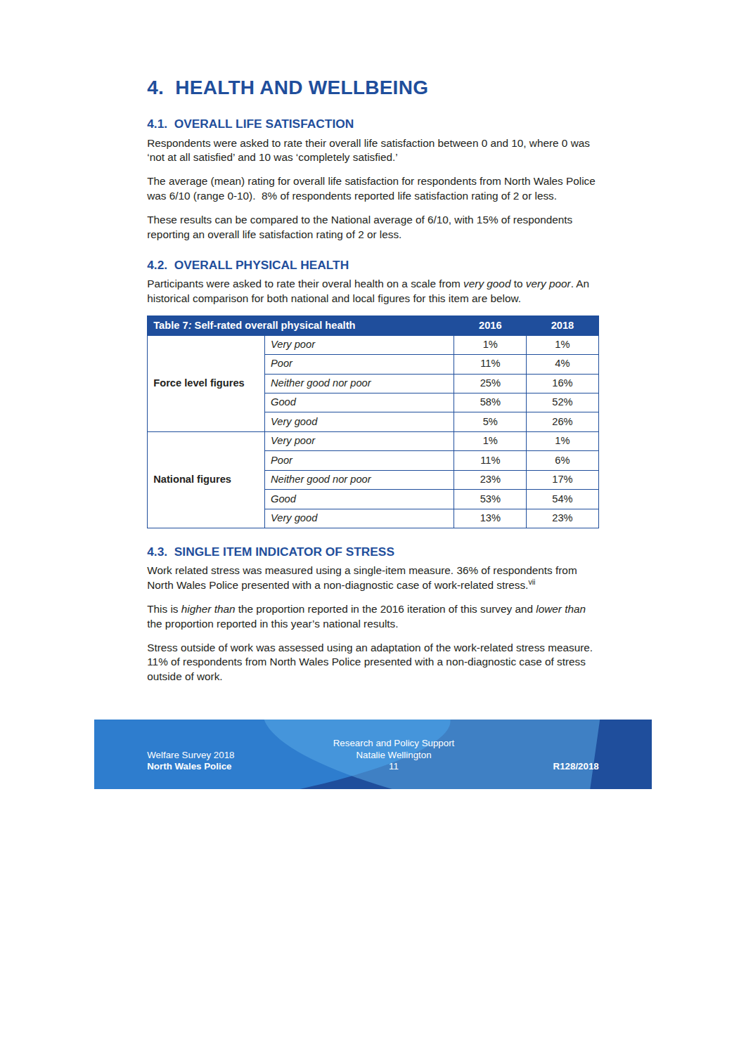4. HEALTH AND WELLBEING
4.1. OVERALL LIFE SATISFACTION
Respondents were asked to rate their overall life satisfaction between 0 and 10, where 0 was ‘not at all satisfied’ and 10 was ‘completely satisfied.’
The average (mean) rating for overall life satisfaction for respondents from North Wales Police was 6/10 (range 0-10). 8% of respondents reported life satisfaction rating of 2 or less.
These results can be compared to the National average of 6/10, with 15% of respondents reporting an overall life satisfaction rating of 2 or less.
4.2. OVERALL PHYSICAL HEALTH
Participants were asked to rate their overal health on a scale from very good to very poor. An historical comparison for both national and local figures for this item are below.
| Table 7 : Self-rated overall physical health | 2016 | 2018 |
| --- | --- | --- |
| Force level figures | Very poor | 1% | 1% |
| Poor | 11% | 4% |
| Neither good nor poor | 25% | 16% |
| Good | 58% | 52% |
| Very good | 5% | 26% |
| National figures | Very poor | 1% | 1% |
| Poor | 11% | 6% |
| Neither good nor poor | 23% | 17% |
| Good | 53% | 54% |
| Very good | 13% | 23% |
4.3. SINGLE ITEM INDICATOR OF STRESS
Work related stress was measured using a single-item measure. 36% of respondents from North Wales Police presented with a non-diagnostic case of work-related stress.vii
This is higher than the proportion reported in the 2016 iteration of this survey and lower than the proportion reported in this year’s national results.
Stress outside of work was assessed using an adaptation of the work-related stress measure. 11% of respondents from North Wales Police presented with a non-diagnostic case of stress outside of work.
Welfare Survey 2018
North Wales Police
Research and Policy Support
Natalie Wellington
11
R128/2018